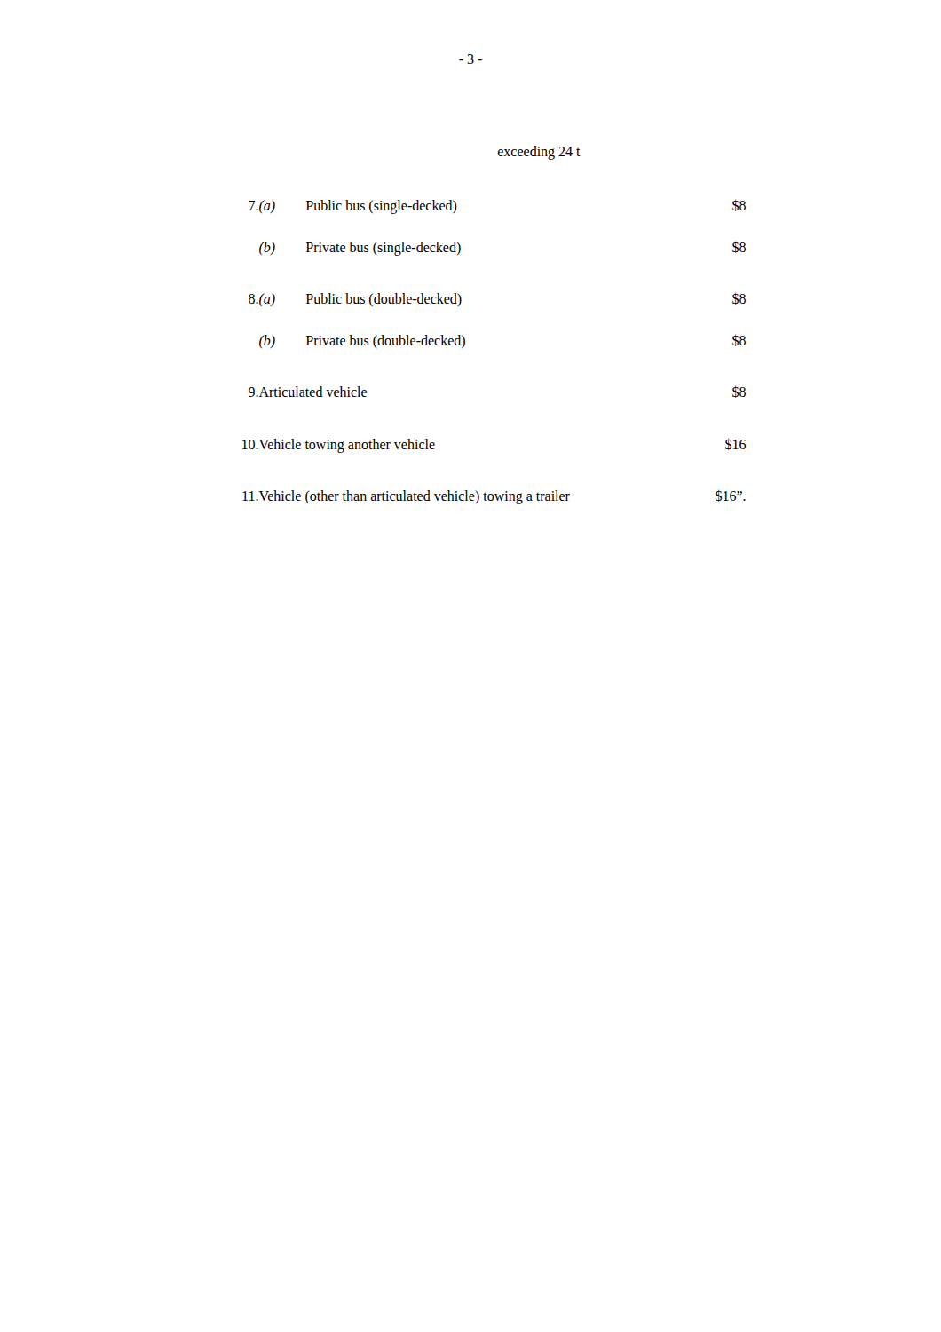- 3 -
exceeding 24 t
| 7. | ( a ) | Public bus (single-decked) | $8 |
| | ( b ) | Private bus (single-decked) | $8 |
| 8. | ( a ) | Public bus (double-decked) | $8 |
| | ( b ) | Private bus (double-decked) | $8 |
| 9. | Articulated vehicle | $8 |
| 10. | Vehicle towing another vehicle | $16 |
| 11. | Vehicle (other than articulated vehicle) towing a trailer | $16”. |